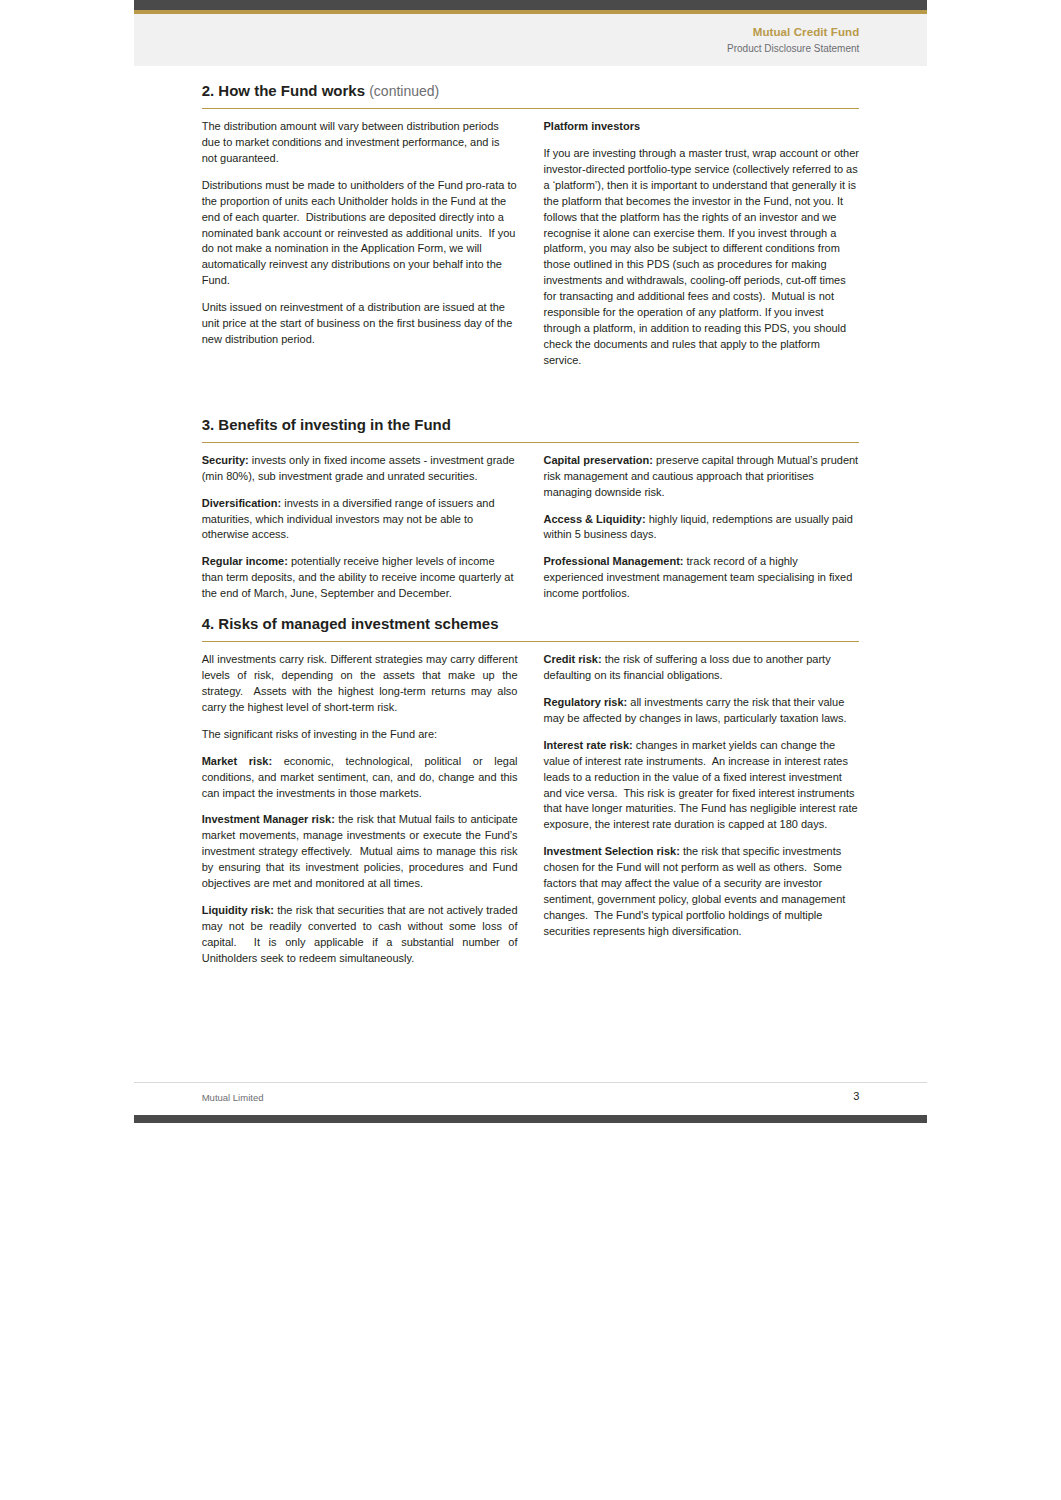Mutual Credit Fund
Product Disclosure Statement
2. How the Fund works (continued)
The distribution amount will vary between distribution periods due to market conditions and investment performance, and is not guaranteed.
Distributions must be made to unitholders of the Fund pro-rata to the proportion of units each Unitholder holds in the Fund at the end of each quarter. Distributions are deposited directly into a nominated bank account or reinvested as additional units. If you do not make a nomination in the Application Form, we will automatically reinvest any distributions on your behalf into the Fund.
Units issued on reinvestment of a distribution are issued at the unit price at the start of business on the first business day of the new distribution period.
Platform investors
If you are investing through a master trust, wrap account or other investor-directed portfolio-type service (collectively referred to as a ‘platform’), then it is important to understand that generally it is the platform that becomes the investor in the Fund, not you. It follows that the platform has the rights of an investor and we recognise it alone can exercise them. If you invest through a platform, you may also be subject to different conditions from those outlined in this PDS (such as procedures for making investments and withdrawals, cooling-off periods, cut-off times for transacting and additional fees and costs). Mutual is not responsible for the operation of any platform. If you invest through a platform, in addition to reading this PDS, you should check the documents and rules that apply to the platform service.
3. Benefits of investing in the Fund
Security: invests only in fixed income assets - investment grade (min 80%), sub investment grade and unrated securities.
Diversification: invests in a diversified range of issuers and maturities, which individual investors may not be able to otherwise access.
Regular income: potentially receive higher levels of income than term deposits, and the ability to receive income quarterly at the end of March, June, September and December.
Capital preservation: preserve capital through Mutual’s prudent risk management and cautious approach that prioritises managing downside risk.
Access & Liquidity: highly liquid, redemptions are usually paid within 5 business days.
Professional Management: track record of a highly experienced investment management team specialising in fixed income portfolios.
4. Risks of managed investment schemes
All investments carry risk. Different strategies may carry different levels of risk, depending on the assets that make up the strategy. Assets with the highest long-term returns may also carry the highest level of short-term risk.
The significant risks of investing in the Fund are:
Market risk: economic, technological, political or legal conditions, and market sentiment, can, and do, change and this can impact the investments in those markets.
Investment Manager risk: the risk that Mutual fails to anticipate market movements, manage investments or execute the Fund’s investment strategy effectively. Mutual aims to manage this risk by ensuring that its investment policies, procedures and Fund objectives are met and monitored at all times.
Liquidity risk: the risk that securities that are not actively traded may not be readily converted to cash without some loss of capital. It is only applicable if a substantial number of Unitholders seek to redeem simultaneously.
Credit risk: the risk of suffering a loss due to another party defaulting on its financial obligations.
Regulatory risk: all investments carry the risk that their value may be affected by changes in laws, particularly taxation laws.
Interest rate risk: changes in market yields can change the value of interest rate instruments. An increase in interest rates leads to a reduction in the value of a fixed interest investment and vice versa. This risk is greater for fixed interest instruments that have longer maturities. The Fund has negligible interest rate exposure, the interest rate duration is capped at 180 days.
Investment Selection risk: the risk that specific investments chosen for the Fund will not perform as well as others. Some factors that may affect the value of a security are investor sentiment, government policy, global events and management changes. The Fund's typical portfolio holdings of multiple securities represents high diversification.
Mutual Limited
3